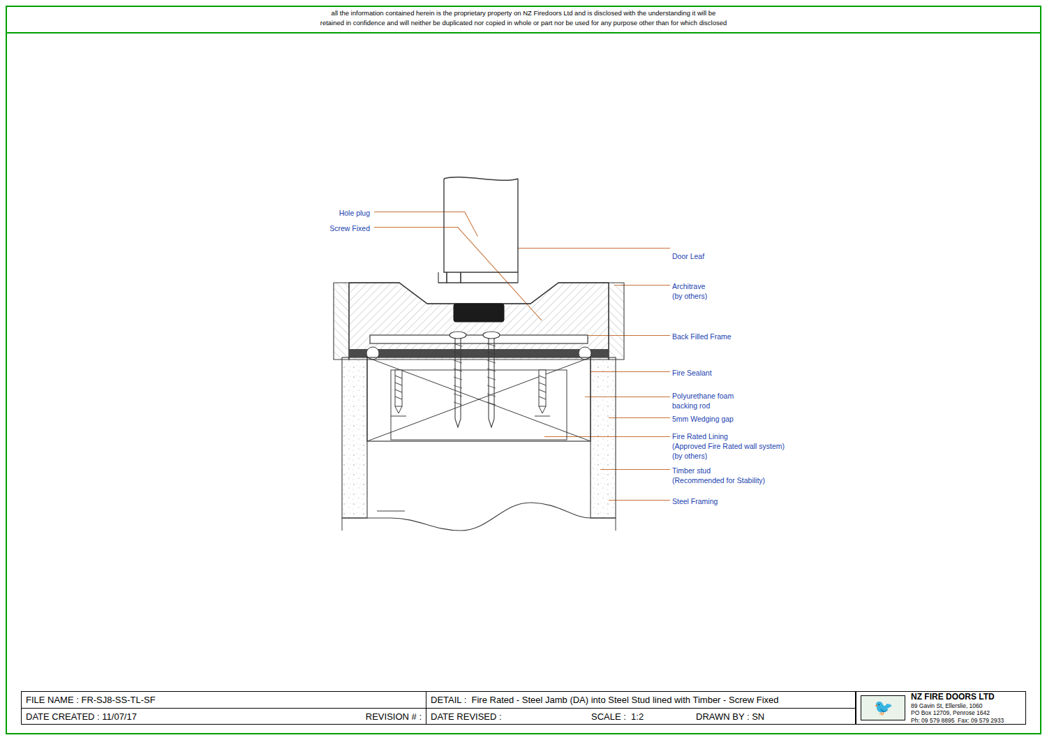all the information contained herein is the proprietary property on NZ Firedoors Ltd and is disclosed with the understanding it will be
retained in confidence and will neither be duplicated nor copied in whole or part nor be used for any purpose other than for which disclosed
Hole plug
Screw Fixed
Door Leaf
Architrave
(by others)
Back Filled Frame
Fire Sealant
Polyurethane foam
backing rod
5mm Wedging gap
Fire Rated Lining
(Approved Fire Rated wall system)
(by others)
Timber stud
(Recommended for Stability)
Steel Framing
FILE NAME : FR-SJ8-SS-TL-SF
DATE CREATED : 11/07/17 REVISION # :
DETAIL : Fire Rated - Steel Jamb (DA) into Steel Stud lined with Timber - Screw Fixed
DATE REVISED : SCALE : 1:2 DRAWN BY : SN
🐦
NZ FIRE DOORS LTD
89 Gavin St, Ellerslie, 1060
PO Box 12709, Penrose 1642
Ph: 09 579 8895 Fax: 09 579 2933